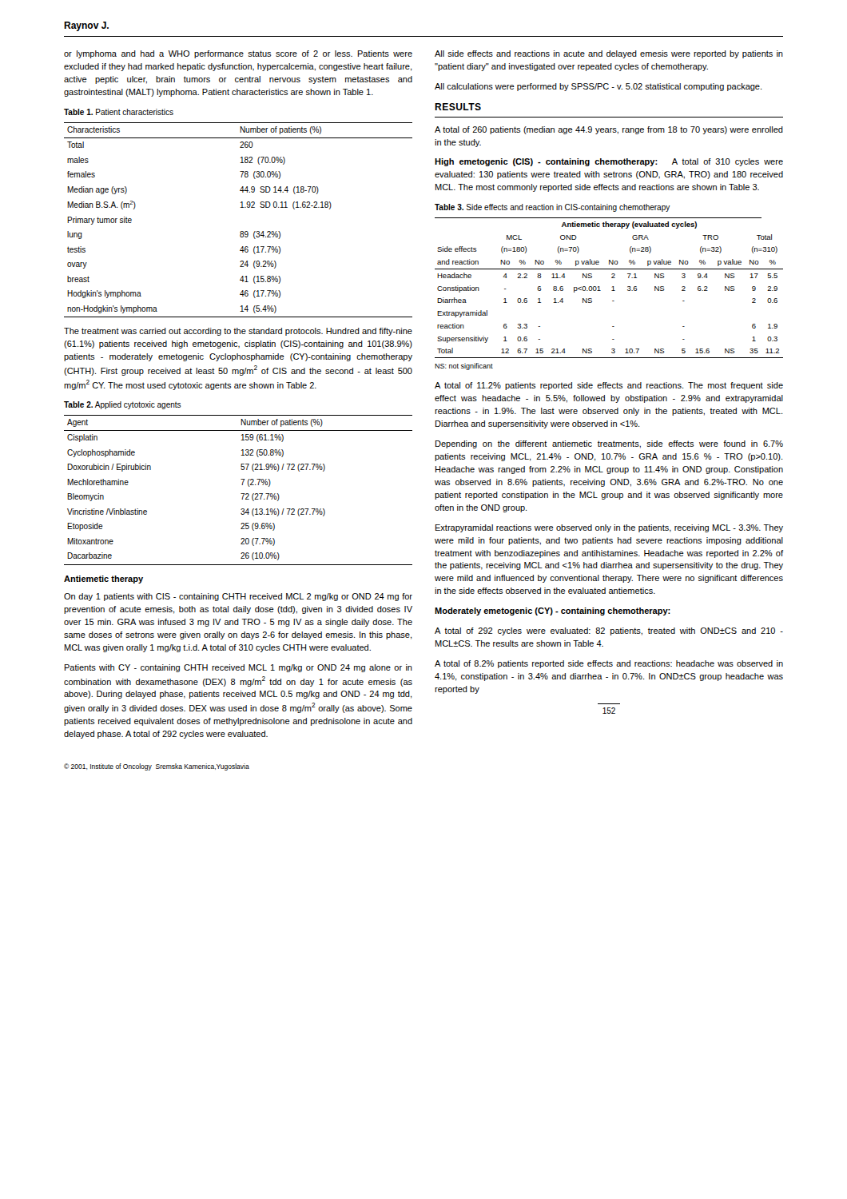Raynov J.
or lymphoma and had a WHO performance status score of 2 or less. Patients were excluded if they had marked hepatic dysfunction, hypercalcemia, congestive heart failure, active peptic ulcer, brain tumors or central nervous system metastases and gastrointestinal (MALT) lymphoma. Patient characteristics are shown in Table 1.
Table 1. Patient characteristics
| Characteristics | Number of patients (%) |
| --- | --- |
| Total | 260 |
| males | 182 (70.0%) |
| females | 78 (30.0%) |
| Median age (yrs) | 44.9 SD 14.4 (18-70) |
| Median B.S.A. (m 2 ) | 1.92 SD 0.11 (1.62-2.18) |
| Primary tumor site | |
| lung | 89 (34.2%) |
| testis | 46 (17.7%) |
| ovary | 24 (9.2%) |
| breast | 41 (15.8%) |
| Hodgkin's lymphoma | 46 (17.7%) |
| non-Hodgkin's lymphoma | 14 (5.4%) |
The treatment was carried out according to the standard protocols. Hundred and fifty-nine (61.1%) patients received high emetogenic, cisplatin (CIS)-containing and 101(38.9%) patients - moderately emetogenic Cyclophosphamide (CY)-containing chemotherapy (CHTH). First group received at least 50 mg/m2 of CIS and the second - at least 500 mg/m2 CY. The most used cytotoxic agents are shown in Table 2.
Table 2. Applied cytotoxic agents
| Agent | Number of patients (%) |
| --- | --- |
| Cisplatin | 159 (61.1%) |
| Cyclophosphamide | 132 (50.8%) |
| Doxorubicin / Epirubicin | 57 (21.9%) / 72 (27.7%) |
| Mechlorethamine | 7 (2.7%) |
| Bleomycin | 72 (27.7%) |
| Vincristine /Vinblastine | 34 (13.1%) / 72 (27.7%) |
| Etoposide | 25 (9.6%) |
| Mitoxantrone | 20 (7.7%) |
| Dacarbazine | 26 (10.0%) |
Antiemetic therapy
On day 1 patients with CIS - containing CHTH received MCL 2 mg/kg or OND 24 mg for prevention of acute emesis, both as total daily dose (tdd), given in 3 divided doses IV over 15 min. GRA was infused 3 mg IV and TRO - 5 mg IV as a single daily dose. The same doses of setrons were given orally on days 2-6 for delayed emesis. In this phase, MCL was given orally 1 mg/kg t.i.d. A total of 310 cycles CHTH were evaluated.
Patients with CY - containing CHTH received MCL 1 mg/kg or OND 24 mg alone or in combination with dexamethasone (DEX) 8 mg/m2 tdd on day 1 for acute emesis (as above). During delayed phase, patients received MCL 0.5 mg/kg and OND - 24 mg tdd, given orally in 3 divided doses. DEX was used in dose 8 mg/m2 orally (as above). Some patients received equivalent doses of methylprednisolone and prednisolone in acute and delayed phase. A total of 292 cycles were evaluated.
© 2001, Institute of Oncology Sremska Kamenica,Yugoslavia
All side effects and reactions in acute and delayed emesis were reported by patients in "patient diary" and investigated over repeated cycles of chemotherapy.
All calculations were performed by SPSS/PC - v. 5.02 statistical computing package.
RESULTS
A total of 260 patients (median age 44.9 years, range from 18 to 70 years) were enrolled in the study.
High emetogenic (CIS) - containing chemotherapy: A total of 310 cycles were evaluated: 130 patients were treated with setrons (OND, GRA, TRO) and 180 received MCL. The most commonly reported side effects and reactions are shown in Table 3.
Table 3. Side effects and reaction in CIS-containing chemotherapy
| | Antiemetic therapy (evaluated cycles) |
| --- | --- |
| | MCL | OND | GRA | TRO | Total |
| Side effects | (n=180) | (n=70) | (n=28) | (n=32) | (n=310) |
| and reaction | No | % | No | % | p value | No | % | p value | No | % | p value | No | % |
| Headache | 4 | 2.2 | 8 | 11.4 | NS | 2 | 7.1 | NS | 3 | 9.4 | NS | 17 | 5.5 |
| Constipation | - | | 6 | 8.6 | p<0.001 | 1 | 3.6 | NS | 2 | 6.2 | NS | 9 | 2.9 |
| Diarrhea | 1 | 0.6 | 1 | 1.4 | NS | - | | | - | | | 2 | 0.6 |
| Extrapyramidal | | | | | | | | | | | | | |
| reaction | 6 | 3.3 | - | | | - | | | - | | | 6 | 1.9 |
| Supersensitiviy | 1 | 0.6 | - | | | - | | | - | | | 1 | 0.3 |
| Total | 12 | 6.7 | 15 | 21.4 | NS | 3 | 10.7 | NS | 5 | 15.6 | NS | 35 | 11.2 |
NS: not significant
A total of 11.2% patients reported side effects and reactions. The most frequent side effect was headache - in 5.5%, followed by obstipation - 2.9% and extrapyramidal reactions - in 1.9%. The last were observed only in the patients, treated with MCL. Diarrhea and supersensitivity were observed in <1%.
Depending on the different antiemetic treatments, side effects were found in 6.7% patients receiving MCL, 21.4% - OND, 10.7% - GRA and 15.6 % - TRO (p>0.10). Headache was ranged from 2.2% in MCL group to 11.4% in OND group. Constipation was observed in 8.6% patients, receiving OND, 3.6% GRA and 6.2%-TRO. No one patient reported constipation in the MCL group and it was observed significantly more often in the OND group.
Extrapyramidal reactions were observed only in the patients, receiving MCL - 3.3%. They were mild in four patients, and two patients had severe reactions imposing additional treatment with benzodiazepines and antihistamines. Headache was reported in 2.2% of the patients, receiving MCL and <1% had diarrhea and supersensitivity to the drug. They were mild and influenced by conventional therapy. There were no significant differences in the side effects observed in the evaluated antiemetics.
Moderately emetogenic (CY) - containing chemotherapy:
A total of 292 cycles were evaluated: 82 patients, treated with OND±CS and 210 - MCL±CS. The results are shown in Table 4.
A total of 8.2% patients reported side effects and reactions: headache was observed in 4.1%, constipation - in 3.4% and diarrhea - in 0.7%. In OND±CS group headache was reported by
152